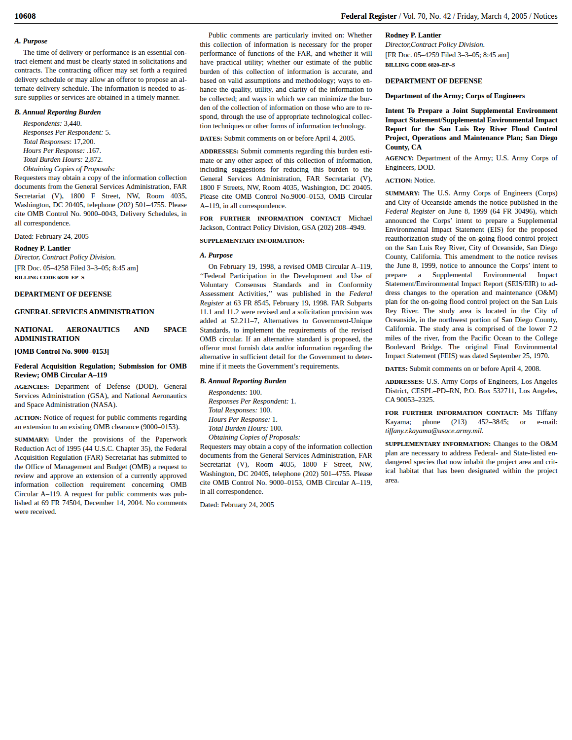10608
Federal Register / Vol. 70, No. 42 / Friday, March 4, 2005 / Notices
A. Purpose
The time of delivery or performance is an essential contract element and must be clearly stated in solicitations and contracts. The contracting officer may set forth a required delivery schedule or may allow an offeror to propose an alternate delivery schedule. The information is needed to assure supplies or services are obtained in a timely manner.
B. Annual Reporting Burden
Respondents: 3,440.
Responses Per Respondent: 5.
Total Responses: 17,200.
Hours Per Response: .167.
Total Burden Hours: 2,872.
Obtaining Copies of Proposals:
Requesters may obtain a copy of the information collection documents from the General Services Administration, FAR Secretariat (V), 1800 F Street, NW, Room 4035, Washington, DC 20405, telephone (202) 501–4755. Please cite OMB Control No. 9000–0043, Delivery Schedules, in all correspondence.
Dated: February 24, 2005
Rodney P. Lantier
Director, Contract Policy Division.
[FR Doc. 05–4258 Filed 3–3–05; 8:45 am]
BILLING CODE 6820–EP–S
DEPARTMENT OF DEFENSE
GENERAL SERVICES ADMINISTRATION
NATIONAL AERONAUTICS AND SPACE ADMINISTRATION
[OMB Control No. 9000–0153]
Federal Acquisition Regulation; Submission for OMB Review; OMB Circular A–119
AGENCIES: Department of Defense (DOD), General Services Administration (GSA), and National Aeronautics and Space Administration (NASA).
ACTION: Notice of request for public comments regarding an extension to an existing OMB clearance (9000–0153).
SUMMARY: Under the provisions of the Paperwork Reduction Act of 1995 (44 U.S.C. Chapter 35), the Federal Acquisition Regulation (FAR) Secretariat has submitted to the Office of Management and Budget (OMB) a request to review and approve an extension of a currently approved information collection requirement concerning OMB Circular A–119. A request for public comments was published at 69 FR 74504, December 14, 2004. No comments were received.
Public comments are particularly invited on: Whether this collection of information is necessary for the proper performance of functions of the FAR, and whether it will have practical utility; whether our estimate of the public burden of this collection of information is accurate, and based on valid assumptions and methodology; ways to enhance the quality, utility, and clarity of the information to be collected; and ways in which we can minimize the burden of the collection of information on those who are to respond, through the use of appropriate technological collection techniques or other forms of information technology.
DATES: Submit comments on or before April 4, 2005.
ADDRESSES: Submit comments regarding this burden estimate or any other aspect of this collection of information, including suggestions for reducing this burden to the General Services Administration, FAR Secretariat (V), 1800 F Streets, NW, Room 4035, Washington, DC 20405. Please cite OMB Control No.9000–0153, OMB Circular A–119, in all correspondence.
FOR FURTHER INFORMATION CONTACT Michael Jackson, Contract Policy Division, GSA (202) 208–4949.
SUPPLEMENTARY INFORMATION:
A. Purpose
On February 19, 1998, a revised OMB Circular A–119, ‘‘Federal Participation in the Development and Use of Voluntary Consensus Standards and in Conformity Assessment Activities,’’ was published in the Federal Register at 63 FR 8545, February 19, 1998. FAR Subparts 11.1 and 11.2 were revised and a solicitation provision was added at 52.211–7, Alternatives to Government-Unique Standards, to implement the requirements of the revised OMB circular. If an alternative standard is proposed, the offeror must furnish data and/or information regarding the alternative in sufficient detail for the Government to determine if it meets the Government’s requirements.
B. Annual Reporting Burden
Respondents: 100.
Responses Per Respondent: 1.
Total Responses: 100.
Hours Per Response: 1.
Total Burden Hours: 100.
Obtaining Copies of Proposals:
Requesters may obtain a copy of the information collection documents from the General Services Administration, FAR Secretariat (V), Room 4035, 1800 F Street, NW, Washington, DC 20405, telephone (202) 501–4755. Please cite OMB Control No. 9000–0153, OMB Circular A–119, in all correspondence.
Dated: February 24, 2005
Rodney P. Lantier
Director,Contract Policy Division.
[FR Doc. 05–4259 Filed 3–3–05; 8:45 am]
BILLING CODE 6820–EP–S
DEPARTMENT OF DEFENSE
Department of the Army; Corps of Engineers
Intent To Prepare a Joint Supplemental Environment Impact Statement/Supplemental Environmental Impact Report for the San Luis Rey River Flood Control Project, Operations and Maintenance Plan; San Diego County, CA
AGENCY: Department of the Army; U.S. Army Corps of Engineers, DOD.
ACTION: Notice.
SUMMARY: The U.S. Army Corps of Engineers (Corps) and City of Oceanside amends the notice published in the Federal Register on June 8, 1999 (64 FR 30496), which announced the Corps’ intent to prepare a Supplemental Environmental Impact Statement (EIS) for the proposed reauthorization study of the on-going flood control project on the San Luis Rey River, City of Oceanside, San Diego County, California. This amendment to the notice revises the June 8, 1999, notice to announce the Corps’ intent to prepare a Supplemental Environmental Impact Statement/Environmental Impact Report (SEIS/EIR) to address changes to the operation and maintenance (O&M) plan for the on-going flood control project on the San Luis Rey River. The study area is located in the City of Oceanside, in the northwest portion of San Diego County, California. The study area is comprised of the lower 7.2 miles of the river, from the Pacific Ocean to the College Boulevard Bridge. The original Final Environmental Impact Statement (FEIS) was dated September 25, 1970.
DATES: Submit comments on or before April 4, 2008.
ADDRESSES: U.S. Army Corps of Engineers, Los Angeles District, CESPL–PD–RN, P.O. Box 532711, Los Angeles, CA 90053–2325.
FOR FURTHER INFORMATION CONTACT: Ms Tiffany Kayama; phone (213) 452–3845; or e-mail: tiffany.r.kayama@usace.army.mil.
SUPPLEMENTARY INFORMATION: Changes to the O&M plan are necessary to address Federal- and State-listed endangered species that now inhabit the project area and critical habitat that has been designated within the project area.